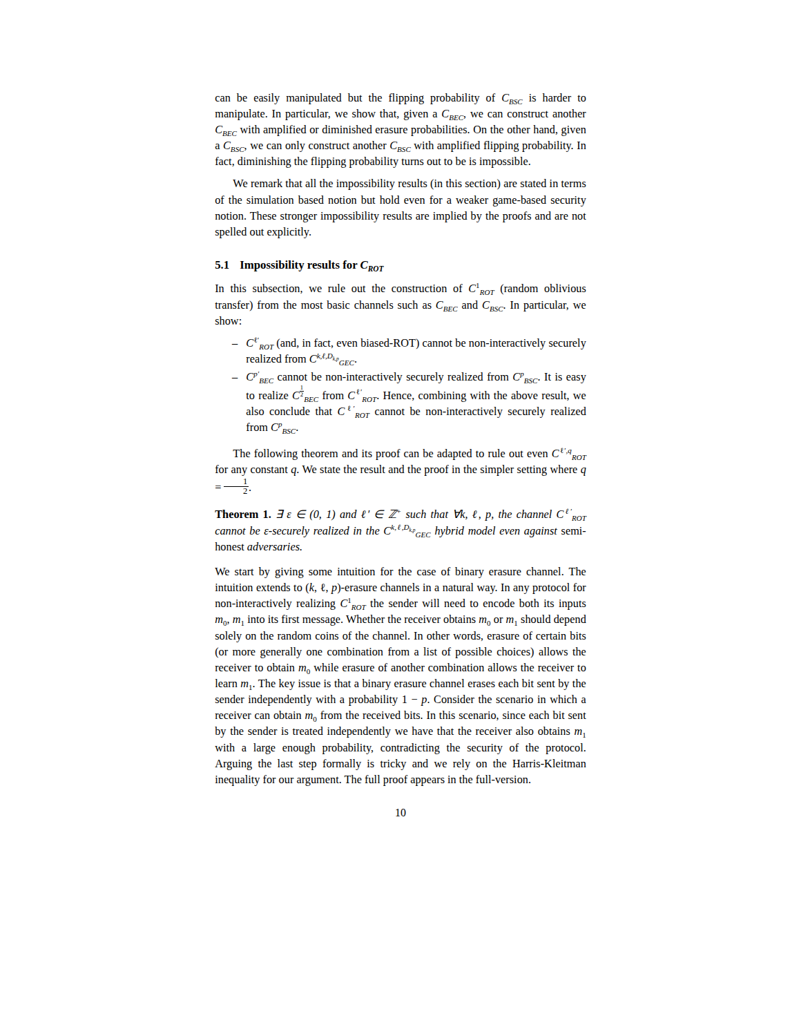can be easily manipulated but the flipping probability of CBSC is harder to manipulate. In particular, we show that, given a CBEC, we can construct another CBEC with amplified or diminished erasure probabilities. On the other hand, given a CBSC, we can only construct another CBSC with amplified flipping probability. In fact, diminishing the flipping probability turns out to be is impossible.
We remark that all the impossibility results (in this section) are stated in terms of the simulation based notion but hold even for a weaker game-based security notion. These stronger impossibility results are implied by the proofs and are not spelled out explicitly.
5.1 Impossibility results for CROT
In this subsection, we rule out the construction of C1ROT (random oblivious transfer) from the most basic channels such as CBEC and CBSC. In particular, we show:
Cℓ′ROT (and, in fact, even biased-ROT) cannot be non-interactively securely realized from Ck,ℓ,Dk,pGEC.
Cp′BEC cannot be non-interactively securely realized from CpBSC. It is easy to realize C12BEC from Cℓ′ROT. Hence, combining with the above result, we also conclude that Cℓ′ROT cannot be non-interactively securely realized from CpBSC.
The following theorem and its proof can be adapted to rule out even Cℓ′,qROT for any constant q. We state the result and the proof in the simpler setting where q = 12.
Theorem 1. ∃ ε ∈ (0, 1) and ℓ′ ∈ ℤ+ such that ∀k, ℓ, p, the channel Cℓ′ROT cannot be ε-securely realized in the Ck,ℓ,Dk,pGEC hybrid model even against semi-honest adversaries.
We start by giving some intuition for the case of binary erasure channel. The intuition extends to (k, ℓ, p)-erasure channels in a natural way. In any protocol for non-interactively realizing C1ROT the sender will need to encode both its inputs m0, m1 into its first message. Whether the receiver obtains m0 or m1 should depend solely on the random coins of the channel. In other words, erasure of certain bits (or more generally one combination from a list of possible choices) allows the receiver to obtain m0 while erasure of another combination allows the receiver to learn m1. The key issue is that a binary erasure channel erases each bit sent by the sender independently with a probability 1 − p. Consider the scenario in which a receiver can obtain m0 from the received bits. In this scenario, since each bit sent by the sender is treated independently we have that the receiver also obtains m1 with a large enough probability, contradicting the security of the protocol. Arguing the last step formally is tricky and we rely on the Harris-Kleitman inequality for our argument. The full proof appears in the full-version.
10